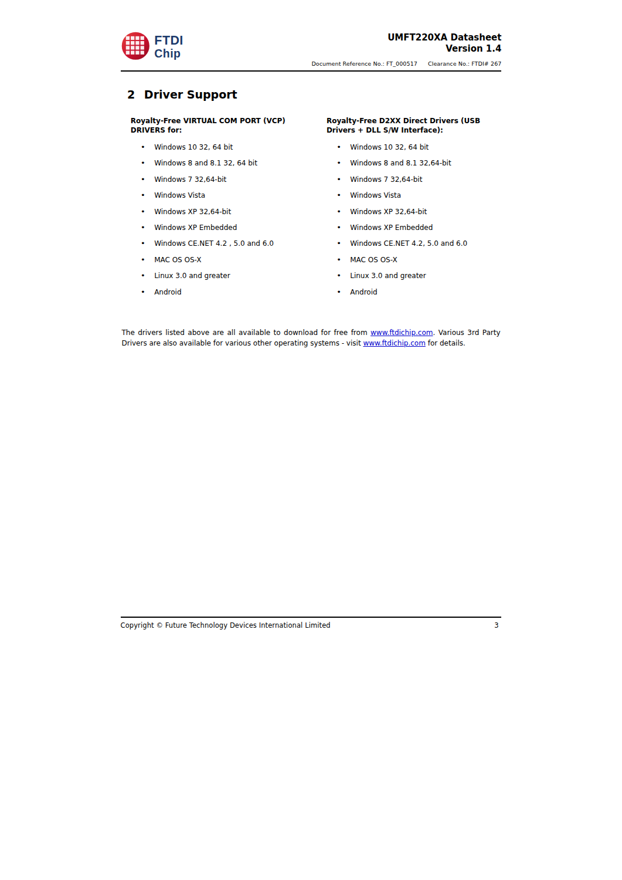FTDI Chip
UMFT220XA Datasheet
Version 1.4
Document Reference No.: FT_000517 Clearance No.: FTDI# 267
2 Driver Support
Royalty-Free VIRTUAL COM PORT (VCP) DRIVERS for:
Windows 10 32, 64 bit
Windows 8 and 8.1 32, 64 bit
Windows 7 32,64-bit
Windows Vista
Windows XP 32,64-bit
Windows XP Embedded
Windows CE.NET 4.2 , 5.0 and 6.0
MAC OS OS-X
Linux 3.0 and greater
Android
Royalty-Free D2XX Direct Drivers (USB Drivers + DLL S/W Interface):
Windows 10 32, 64 bit
Windows 8 and 8.1 32,64-bit
Windows 7 32,64-bit
Windows Vista
Windows XP 32,64-bit
Windows XP Embedded
Windows CE.NET 4.2, 5.0 and 6.0
MAC OS OS-X
Linux 3.0 and greater
Android
The drivers listed above are all available to download for free from www.ftdichip.com. Various 3rd Party Drivers are also available for various other operating systems - visit www.ftdichip.com for details.
Copyright © Future Technology Devices International Limited
3